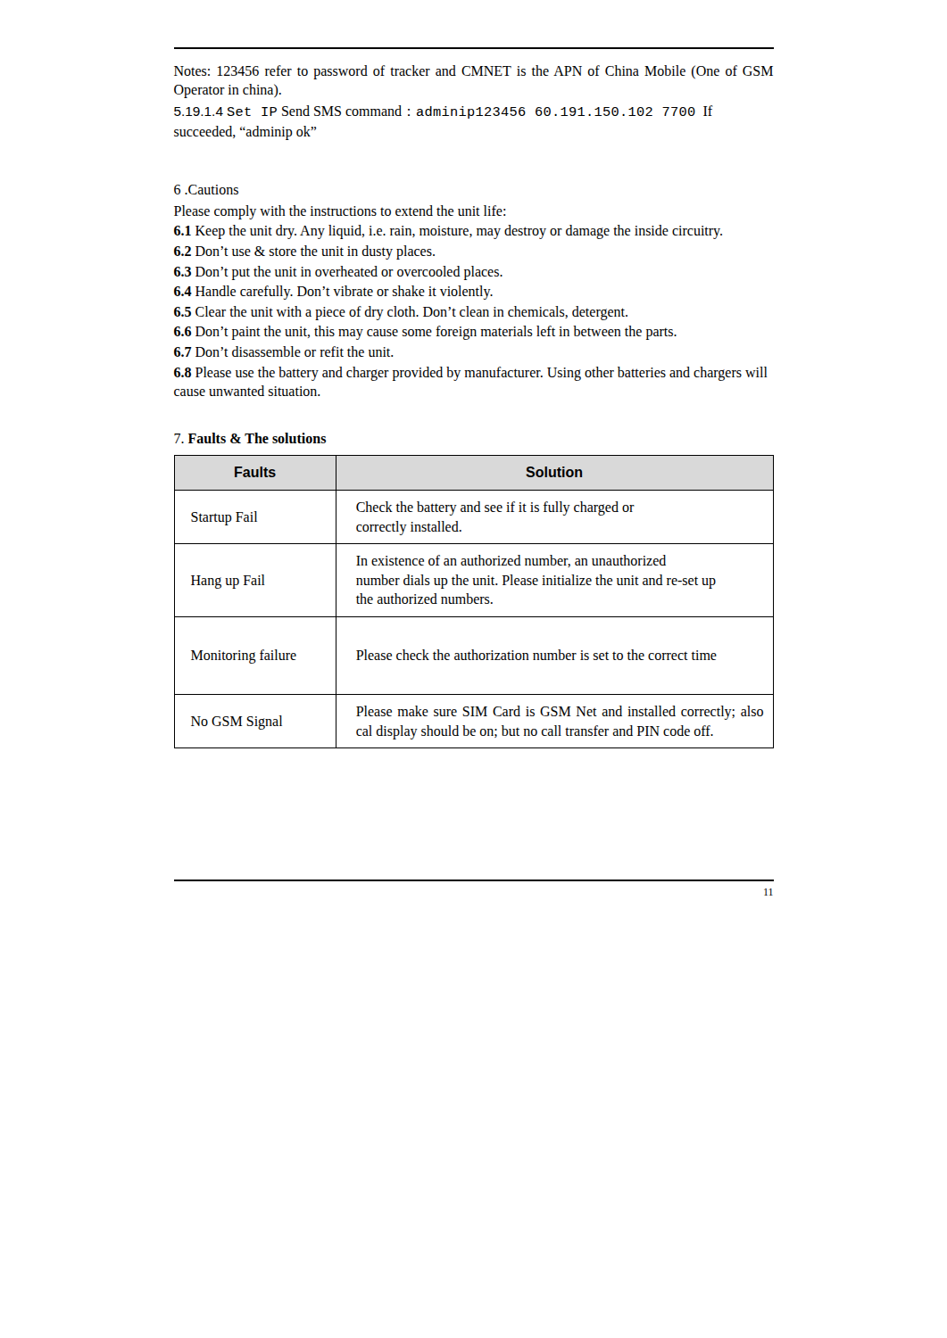Notes: 123456 refer to password of tracker and CMNET is the APN of China Mobile (One of GSM Operator in china).
5.19.1.4 Set IP Send SMS command：adminip123456 60.191.150.102 7700 If succeeded, “adminip ok”
6 .Cautions
Please comply with the instructions to extend the unit life:
6.1 Keep the unit dry. Any liquid, i.e. rain, moisture, may destroy or damage the inside circuitry.
6.2 Don’t use & store the unit in dusty places.
6.3 Don’t put the unit in overheated or overcooled places.
6.4 Handle carefully. Don’t vibrate or shake it violently.
6.5 Clear the unit with a piece of dry cloth. Don’t clean in chemicals, detergent.
6.6 Don’t paint the unit, this may cause some foreign materials left in between the parts.
6.7 Don’t disassemble or refit the unit.
6.8 Please use the battery and charger provided by manufacturer. Using other batteries and chargers will cause unwanted situation.
7. Faults & The solutions
| Faults | Solution |
| --- | --- |
| Startup Fail | Check the battery and see if it is fully charged or correctly installed. |
| Hang up Fail | In existence of an authorized number, an unauthorized number dials up the unit. Please initialize the unit and re-set up the authorized numbers. |
| Monitoring failure | Please check the authorization number is set to the correct time |
| No GSM Signal | Please make sure SIM Card is GSM Net and installed correctly; also cal display should be on; but no call transfer and PIN code off. |
11